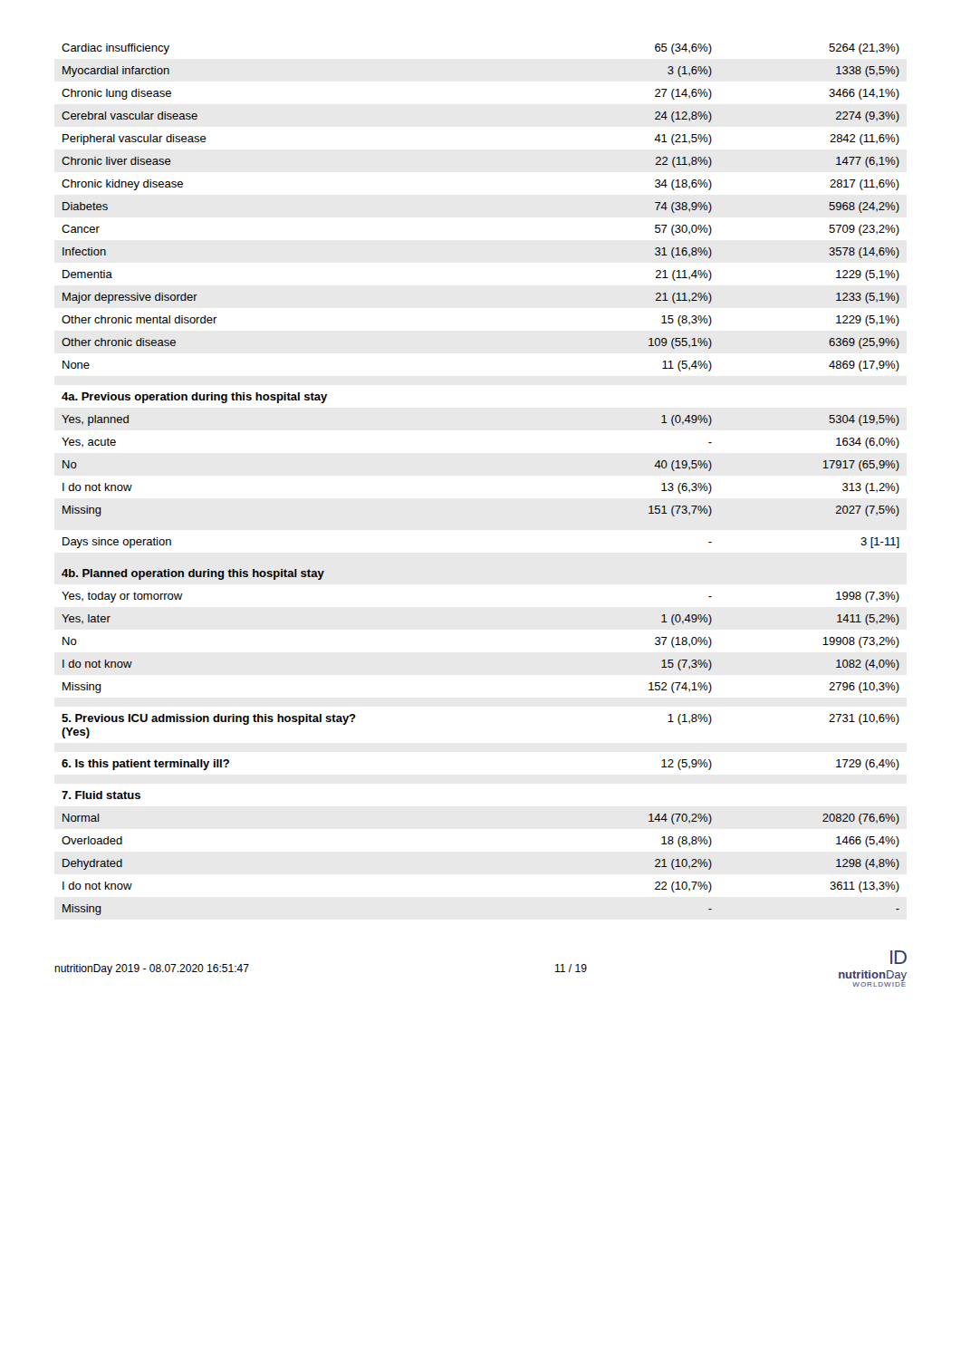| Cardiac insufficiency | 65 (34,6%) | 5264 (21,3%) |
| Myocardial infarction | 3 (1,6%) | 1338 (5,5%) |
| Chronic lung disease | 27 (14,6%) | 3466 (14,1%) |
| Cerebral vascular disease | 24 (12,8%) | 2274 (9,3%) |
| Peripheral vascular disease | 41 (21,5%) | 2842 (11,6%) |
| Chronic liver disease | 22 (11,8%) | 1477 (6,1%) |
| Chronic kidney disease | 34 (18,6%) | 2817 (11,6%) |
| Diabetes | 74 (38,9%) | 5968 (24,2%) |
| Cancer | 57 (30,0%) | 5709 (23,2%) |
| Infection | 31 (16,8%) | 3578 (14,6%) |
| Dementia | 21 (11,4%) | 1229 (5,1%) |
| Major depressive disorder | 21 (11,2%) | 1233 (5,1%) |
| Other chronic mental disorder | 15 (8,3%) | 1229 (5,1%) |
| Other chronic disease | 109 (55,1%) | 6369 (25,9%) |
| None | 11 (5,4%) | 4869 (17,9%) |
| 4a. Previous operation during this hospital stay | | |
| Yes, planned | 1 (0,49%) | 5304 (19,5%) |
| Yes, acute | - | 1634 (6,0%) |
| No | 40 (19,5%) | 17917 (65,9%) |
| I do not know | 13 (6,3%) | 313 (1,2%) |
| Missing | 151 (73,7%) | 2027 (7,5%) |
| Days since operation | - | 3 [1-11] |
| 4b. Planned operation during this hospital stay | | |
| Yes, today or tomorrow | - | 1998 (7,3%) |
| Yes, later | 1 (0,49%) | 1411 (5,2%) |
| No | 37 (18,0%) | 19908 (73,2%) |
| I do not know | 15 (7,3%) | 1082 (4,0%) |
| Missing | 152 (74,1%) | 2796 (10,3%) |
| 5. Previous ICU admission during this hospital stay? (Yes) | 1 (1,8%) | 2731 (10,6%) |
| 6. Is this patient terminally ill? | 12 (5,9%) | 1729 (6,4%) |
| 7. Fluid status | | |
| Normal | 144 (70,2%) | 20820 (76,6%) |
| Overloaded | 18 (8,8%) | 1466 (5,4%) |
| Dehydrated | 21 (10,2%) | 1298 (4,8%) |
| I do not know | 22 (10,7%) | 3611 (13,3%) |
| Missing | - | - |
nutritionDay 2019 - 08.07.2020 16:51:47
11 / 19
ID
nutritionDay
WORLDWIDE